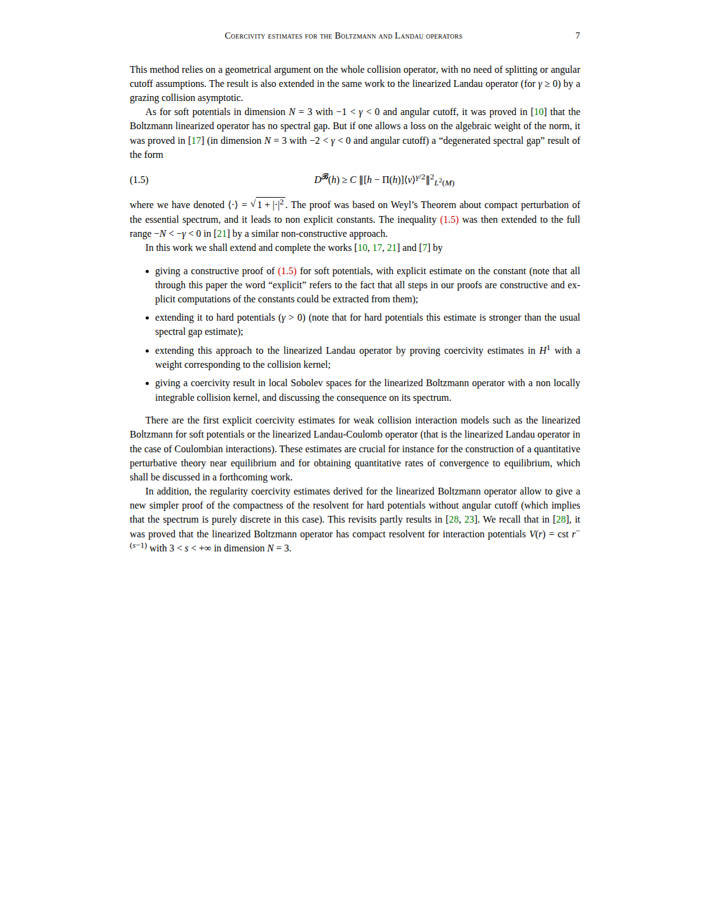Coercivity estimates for the Boltzmann and Landau operators 7
This method relies on a geometrical argument on the whole collision operator, with no need of splitting or angular cutoff assumptions. The result is also extended in the same work to the linearized Landau operator (for γ ≥ 0) by a grazing collision asymptotic.
As for soft potentials in dimension N = 3 with −1 < γ < 0 and angular cutoff, it was proved in [10] that the Boltzmann linearized operator has no spectral gap. But if one allows a loss on the algebraic weight of the norm, it was proved in [17] (in dimension N = 3 with −2 < γ < 0 and angular cutoff) a “degenerated spectral gap” result of the form
(1.5) D𝓑(h) ≥ C ∥[h − Π(h)]⟨v⟩γ/2∥2L2(M)
where we have denoted ⟨·⟩ = 1 + |·|2. The proof was based on Weyl’s Theorem about compact perturbation of the essential spectrum, and it leads to non explicit constants. The inequality (1.5) was then extended to the full range −N < −γ < 0 in [21] by a similar non-constructive approach.
In this work we shall extend and complete the works [10, 17, 21] and [7] by
giving a constructive proof of (1.5) for soft potentials, with explicit estimate on the constant (note that all through this paper the word “explicit” refers to the fact that all steps in our proofs are constructive and explicit computations of the constants could be extracted from them);
extending it to hard potentials (γ > 0) (note that for hard potentials this estimate is stronger than the usual spectral gap estimate);
extending this approach to the linearized Landau operator by proving coercivity estimates in H1 with a weight corresponding to the collision kernel;
giving a coercivity result in local Sobolev spaces for the linearized Boltzmann operator with a non locally integrable collision kernel, and discussing the consequence on its spectrum.
There are the first explicit coercivity estimates for weak collision interaction models such as the linearized Boltzmann for soft potentials or the linearized Landau-Coulomb operator (that is the linearized Landau operator in the case of Coulombian interactions). These estimates are crucial for instance for the construction of a quantitative perturbative theory near equilibrium and for obtaining quantitative rates of convergence to equilibrium, which shall be discussed in a forthcoming work.
In addition, the regularity coercivity estimates derived for the linearized Boltzmann operator allow to give a new simpler proof of the compactness of the resolvent for hard potentials without angular cutoff (which implies that the spectrum is purely discrete in this case). This revisits partly results in [28, 23]. We recall that in [28], it was proved that the linearized Boltzmann operator has compact resolvent for interaction potentials V(r) = cst r−(s−1) with 3 < s < +∞ in dimension N = 3.